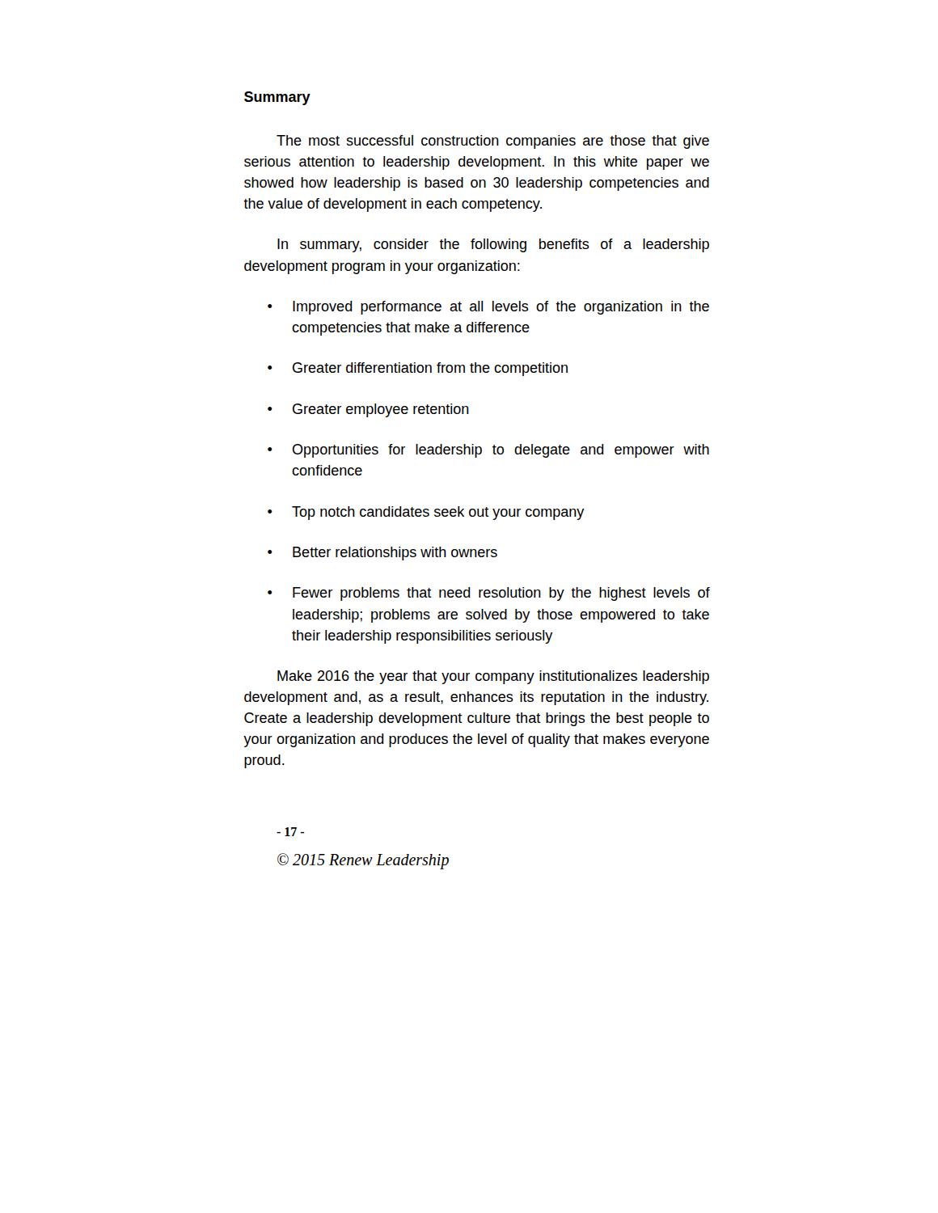Summary
The most successful construction companies are those that give serious attention to leadership development. In this white paper we showed how leadership is based on 30 leadership competencies and the value of development in each competency.
In summary, consider the following benefits of a leadership development program in your organization:
Improved performance at all levels of the organization in the competencies that make a difference
Greater differentiation from the competition
Greater employee retention
Opportunities for leadership to delegate and empower with confidence
Top notch candidates seek out your company
Better relationships with owners
Fewer problems that need resolution by the highest levels of leadership; problems are solved by those empowered to take their leadership responsibilities seriously
Make 2016 the year that your company institutionalizes leadership development and, as a result, enhances its reputation in the industry. Create a leadership development culture that brings the best people to your organization and produces the level of quality that makes everyone proud.
- 17 -
© 2015 Renew Leadership